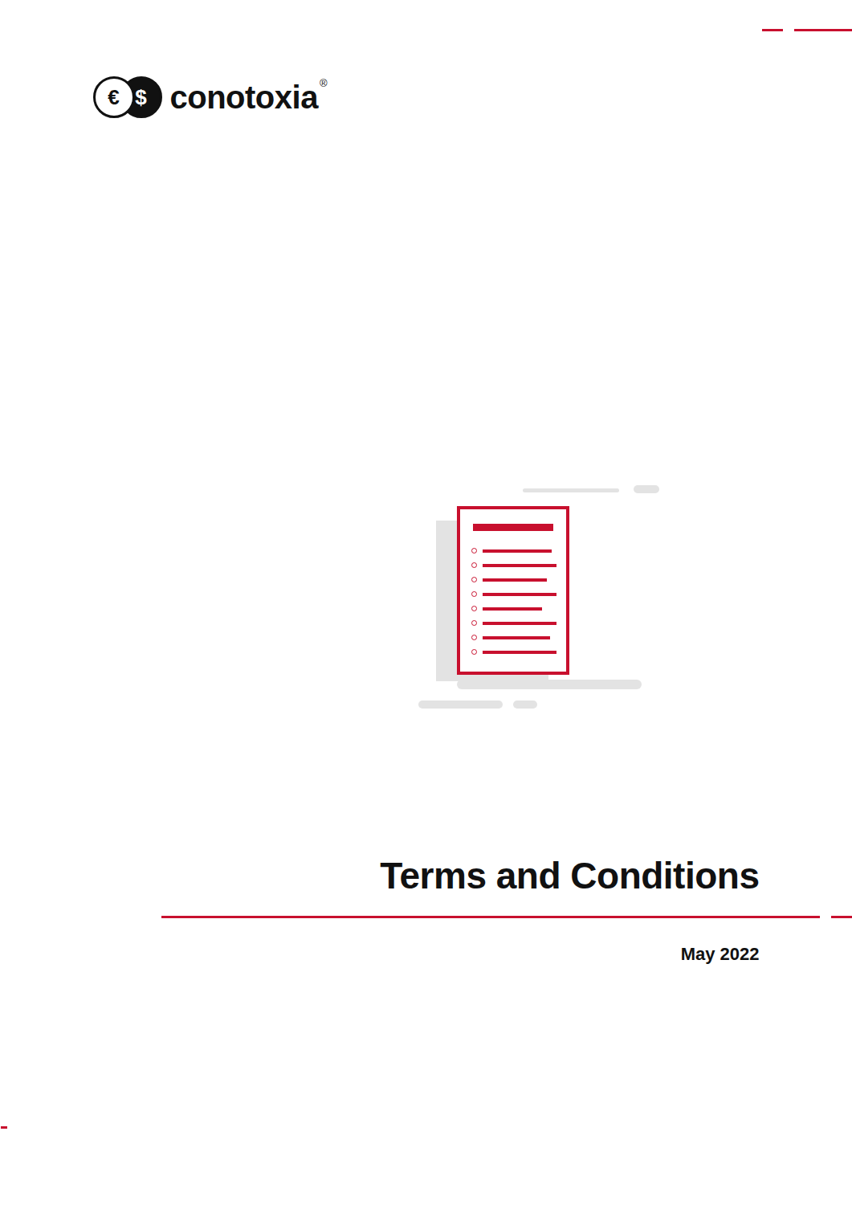€ $
conotoxia®
Terms and Conditions
May 2022